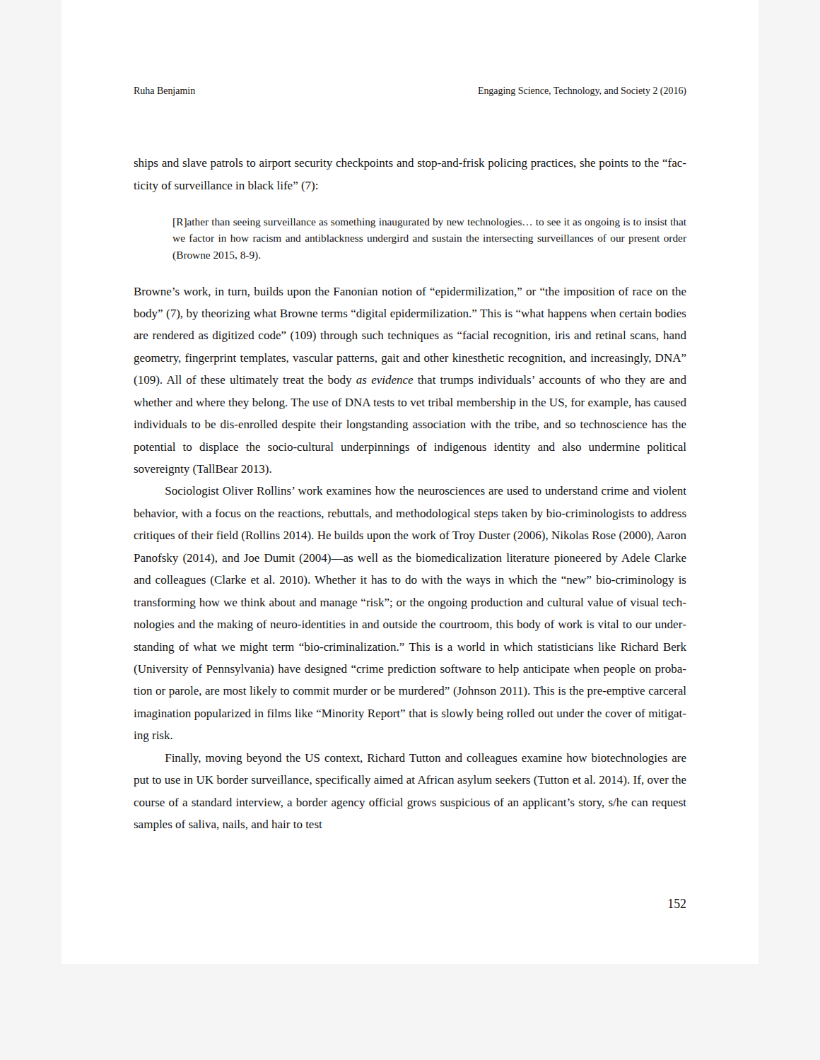Ruha Benjamin Engaging Science, Technology, and Society 2 (2016)
ships and slave patrols to airport security checkpoints and stop-and-frisk policing practices, she points to the “facticity of surveillance in black life” (7):
[R]ather than seeing surveillance as something inaugurated by new technologies… to see it as ongoing is to insist that we factor in how racism and antiblackness undergird and sustain the intersecting surveillances of our present order (Browne 2015, 8-9).
Browne’s work, in turn, builds upon the Fanonian notion of “epidermilization,” or “the imposition of race on the body” (7), by theorizing what Browne terms “digital epidermilization.” This is “what happens when certain bodies are rendered as digitized code” (109) through such techniques as “facial recognition, iris and retinal scans, hand geometry, fingerprint templates, vascular patterns, gait and other kinesthetic recognition, and increasingly, DNA” (109). All of these ultimately treat the body as evidence that trumps individuals’ accounts of who they are and whether and where they belong. The use of DNA tests to vet tribal membership in the US, for example, has caused individuals to be dis-enrolled despite their longstanding association with the tribe, and so technoscience has the potential to displace the socio-cultural underpinnings of indigenous identity and also undermine political sovereignty (TallBear 2013).
Sociologist Oliver Rollins’ work examines how the neurosciences are used to understand crime and violent behavior, with a focus on the reactions, rebuttals, and methodological steps taken by bio-criminologists to address critiques of their field (Rollins 2014). He builds upon the work of Troy Duster (2006), Nikolas Rose (2000), Aaron Panofsky (2014), and Joe Dumit (2004)—as well as the biomedicalization literature pioneered by Adele Clarke and colleagues (Clarke et al. 2010). Whether it has to do with the ways in which the “new” bio-criminology is transforming how we think about and manage “risk”; or the ongoing production and cultural value of visual technologies and the making of neuro-identities in and outside the courtroom, this body of work is vital to our understanding of what we might term “bio-criminalization.” This is a world in which statisticians like Richard Berk (University of Pennsylvania) have designed “crime prediction software to help anticipate when people on probation or parole, are most likely to commit murder or be murdered” (Johnson 2011). This is the pre-emptive carceral imagination popularized in films like “Minority Report” that is slowly being rolled out under the cover of mitigating risk.
Finally, moving beyond the US context, Richard Tutton and colleagues examine how biotechnologies are put to use in UK border surveillance, specifically aimed at African asylum seekers (Tutton et al. 2014). If, over the course of a standard interview, a border agency official grows suspicious of an applicant’s story, s/he can request samples of saliva, nails, and hair to test
152